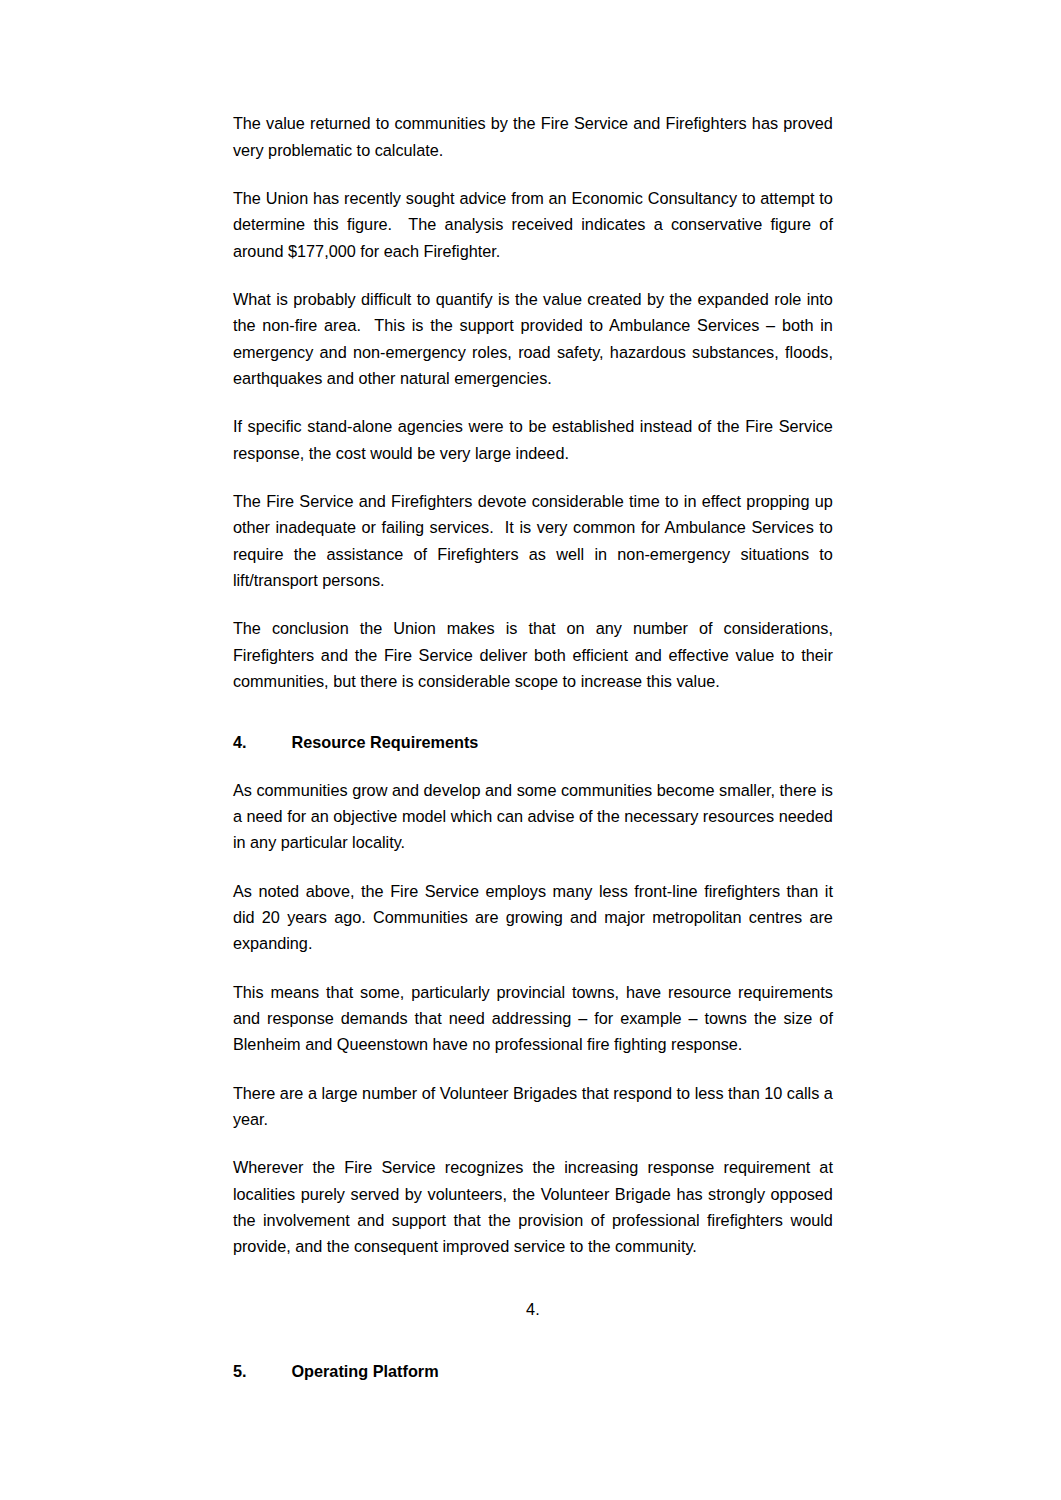The value returned to communities by the Fire Service and Firefighters has proved very problematic to calculate.
The Union has recently sought advice from an Economic Consultancy to attempt to determine this figure. The analysis received indicates a conservative figure of around $177,000 for each Firefighter.
What is probably difficult to quantify is the value created by the expanded role into the non-fire area. This is the support provided to Ambulance Services – both in emergency and non-emergency roles, road safety, hazardous substances, floods, earthquakes and other natural emergencies.
If specific stand-alone agencies were to be established instead of the Fire Service response, the cost would be very large indeed.
The Fire Service and Firefighters devote considerable time to in effect propping up other inadequate or failing services. It is very common for Ambulance Services to require the assistance of Firefighters as well in non-emergency situations to lift/transport persons.
The conclusion the Union makes is that on any number of considerations, Firefighters and the Fire Service deliver both efficient and effective value to their communities, but there is considerable scope to increase this value.
4. Resource Requirements
As communities grow and develop and some communities become smaller, there is a need for an objective model which can advise of the necessary resources needed in any particular locality.
As noted above, the Fire Service employs many less front-line firefighters than it did 20 years ago. Communities are growing and major metropolitan centres are expanding.
This means that some, particularly provincial towns, have resource requirements and response demands that need addressing – for example – towns the size of Blenheim and Queenstown have no professional fire fighting response.
There are a large number of Volunteer Brigades that respond to less than 10 calls a year.
Wherever the Fire Service recognizes the increasing response requirement at localities purely served by volunteers, the Volunteer Brigade has strongly opposed the involvement and support that the provision of professional firefighters would provide, and the consequent improved service to the community.
4.
5. Operating Platform